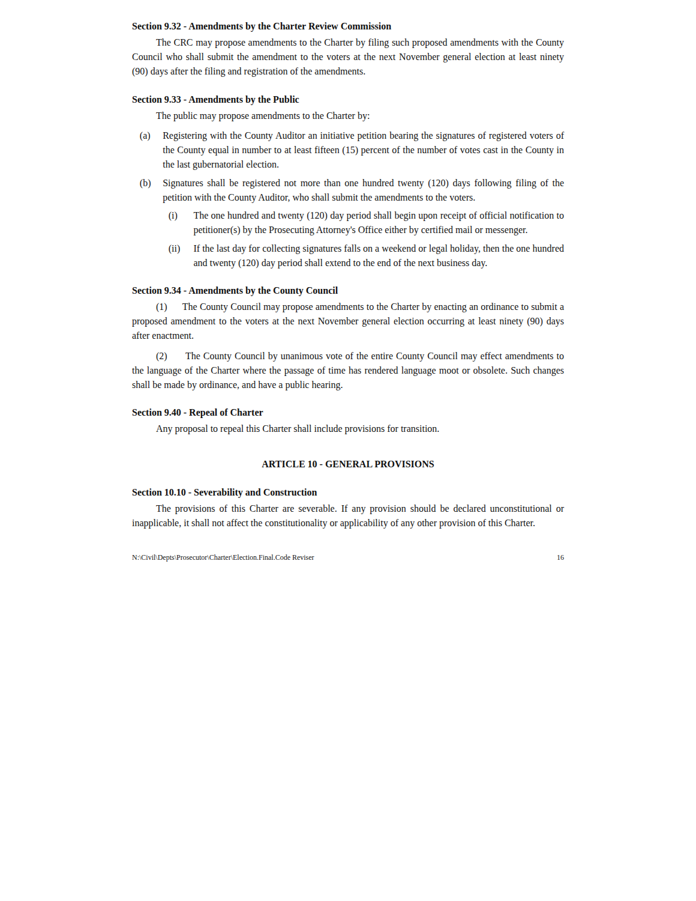Section 9.32 - Amendments by the Charter Review Commission
The CRC may propose amendments to the Charter by filing such proposed amendments with the County Council who shall submit the amendment to the voters at the next November general election at least ninety (90) days after the filing and registration of the amendments.
Section 9.33 - Amendments by the Public
The public may propose amendments to the Charter by:
(a) Registering with the County Auditor an initiative petition bearing the signatures of registered voters of the County equal in number to at least fifteen (15) percent of the number of votes cast in the County in the last gubernatorial election.
(b) Signatures shall be registered not more than one hundred twenty (120) days following filing of the petition with the County Auditor, who shall submit the amendments to the voters.
(i) The one hundred and twenty (120) day period shall begin upon receipt of official notification to petitioner(s) by the Prosecuting Attorney's Office either by certified mail or messenger.
(ii) If the last day for collecting signatures falls on a weekend or legal holiday, then the one hundred and twenty (120) day period shall extend to the end of the next business day.
Section 9.34 - Amendments by the County Council
(1) The County Council may propose amendments to the Charter by enacting an ordinance to submit a proposed amendment to the voters at the next November general election occurring at least ninety (90) days after enactment.
(2) The County Council by unanimous vote of the entire County Council may effect amendments to the language of the Charter where the passage of time has rendered language moot or obsolete. Such changes shall be made by ordinance, and have a public hearing.
Section 9.40 - Repeal of Charter
Any proposal to repeal this Charter shall include provisions for transition.
ARTICLE 10 - GENERAL PROVISIONS
Section 10.10 - Severability and Construction
The provisions of this Charter are severable. If any provision should be declared unconstitutional or inapplicable, it shall not affect the constitutionality or applicability of any other provision of this Charter.
N:\Civil\Depts\Prosecutor\Charter\Election.Final.Code Reviser 16